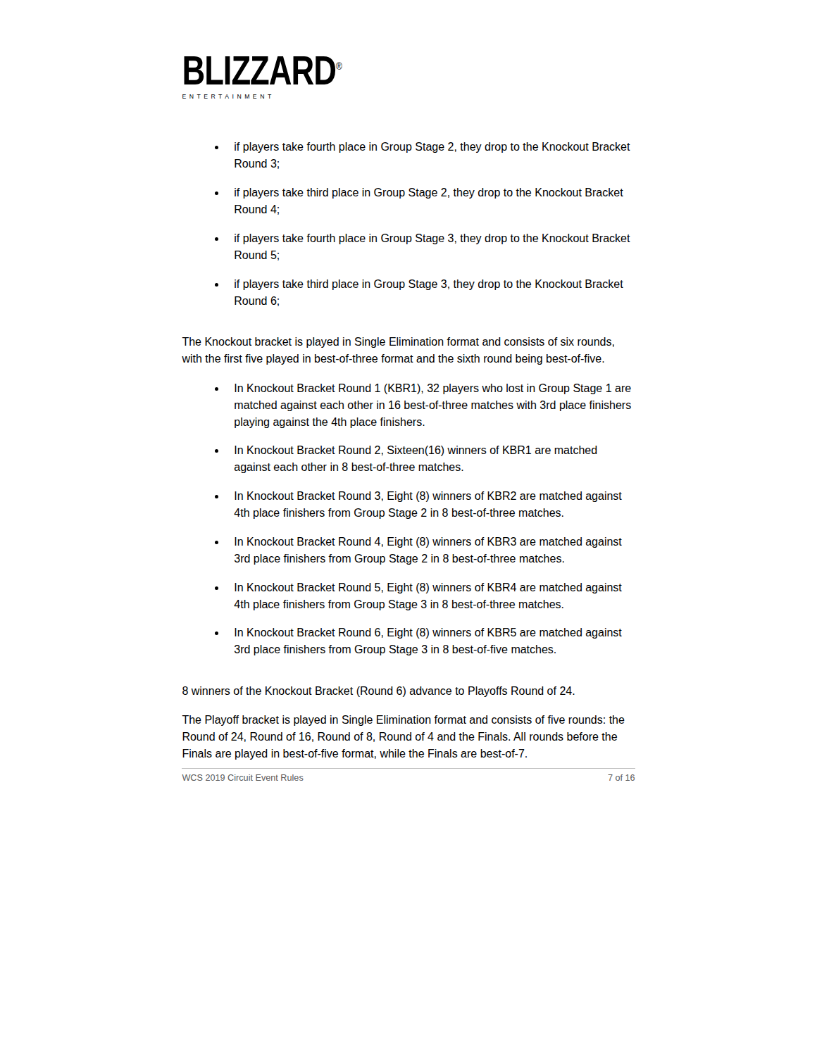BLIZZARD®
ENTERTAINMENT
if players take fourth place in Group Stage 2, they drop to the Knockout Bracket Round 3;
if players take third place in Group Stage 2, they drop to the Knockout Bracket Round 4;
if players take fourth place in Group Stage 3, they drop to the Knockout Bracket Round 5;
if players take third place in Group Stage 3, they drop to the Knockout Bracket Round 6;
The Knockout bracket is played in Single Elimination format and consists of six rounds, with the first five played in best-of-three format and the sixth round being best-of-five.
In Knockout Bracket Round 1 (KBR1), 32 players who lost in Group Stage 1 are matched against each other in 16 best-of-three matches with 3rd place finishers playing against the 4th place finishers.
In Knockout Bracket Round 2, Sixteen(16) winners of KBR1 are matched against each other in 8 best-of-three matches.
In Knockout Bracket Round 3, Eight (8) winners of KBR2 are matched against 4th place finishers from Group Stage 2 in 8 best-of-three matches.
In Knockout Bracket Round 4, Eight (8) winners of KBR3 are matched against 3rd place finishers from Group Stage 2 in 8 best-of-three matches.
In Knockout Bracket Round 5, Eight (8) winners of KBR4 are matched against 4th place finishers from Group Stage 3 in 8 best-of-three matches.
In Knockout Bracket Round 6, Eight (8) winners of KBR5 are matched against 3rd place finishers from Group Stage 3 in 8 best-of-five matches.
8 winners of the Knockout Bracket (Round 6) advance to Playoffs Round of 24.
The Playoff bracket is played in Single Elimination format and consists of five rounds: the Round of 24, Round of 16, Round of 8, Round of 4 and the Finals. All rounds before the Finals are played in best-of-five format, while the Finals are best-of-7.
WCS 2019 Circuit Event Rules 7 of 16